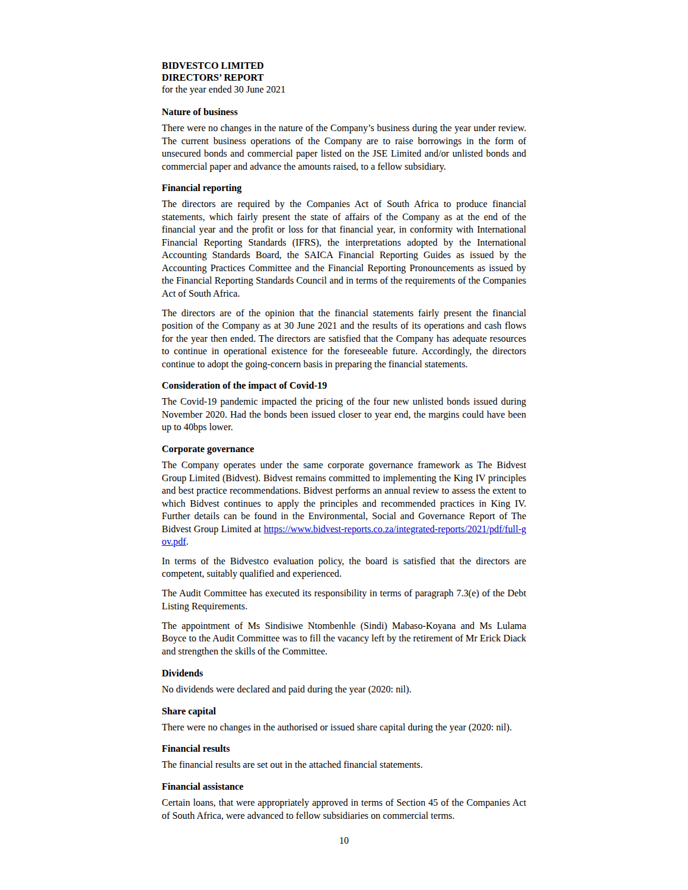BIDVESTCO LIMITED
DIRECTORS’ REPORT
for the year ended 30 June 2021
Nature of business
There were no changes in the nature of the Company’s business during the year under review. The current business operations of the Company are to raise borrowings in the form of unsecured bonds and commercial paper listed on the JSE Limited and/or unlisted bonds and commercial paper and advance the amounts raised, to a fellow subsidiary.
Financial reporting
The directors are required by the Companies Act of South Africa to produce financial statements, which fairly present the state of affairs of the Company as at the end of the financial year and the profit or loss for that financial year, in conformity with International Financial Reporting Standards (IFRS), the interpretations adopted by the International Accounting Standards Board, the SAICA Financial Reporting Guides as issued by the Accounting Practices Committee and the Financial Reporting Pronouncements as issued by the Financial Reporting Standards Council and in terms of the requirements of the Companies Act of South Africa.
The directors are of the opinion that the financial statements fairly present the financial position of the Company as at 30 June 2021 and the results of its operations and cash flows for the year then ended. The directors are satisfied that the Company has adequate resources to continue in operational existence for the foreseeable future. Accordingly, the directors continue to adopt the going-concern basis in preparing the financial statements.
Consideration of the impact of Covid-19
The Covid-19 pandemic impacted the pricing of the four new unlisted bonds issued during November 2020. Had the bonds been issued closer to year end, the margins could have been up to 40bps lower.
Corporate governance
The Company operates under the same corporate governance framework as The Bidvest Group Limited (Bidvest). Bidvest remains committed to implementing the King IV principles and best practice recommendations. Bidvest performs an annual review to assess the extent to which Bidvest continues to apply the principles and recommended practices in King IV. Further details can be found in the Environmental, Social and Governance Report of The Bidvest Group Limited at https://www.bidvest-reports.co.za/integrated-reports/2021/pdf/full-gov.pdf.
In terms of the Bidvestco evaluation policy, the board is satisfied that the directors are competent, suitably qualified and experienced.
The Audit Committee has executed its responsibility in terms of paragraph 7.3(e) of the Debt Listing Requirements.
The appointment of Ms Sindisiwe Ntombenhle (Sindi) Mabaso-Koyana and Ms Lulama Boyce to the Audit Committee was to fill the vacancy left by the retirement of Mr Erick Diack and strengthen the skills of the Committee.
Dividends
No dividends were declared and paid during the year (2020: nil).
Share capital
There were no changes in the authorised or issued share capital during the year (2020: nil).
Financial results
The financial results are set out in the attached financial statements.
Financial assistance
Certain loans, that were appropriately approved in terms of Section 45 of the Companies Act of South Africa, were advanced to fellow subsidiaries on commercial terms.
10